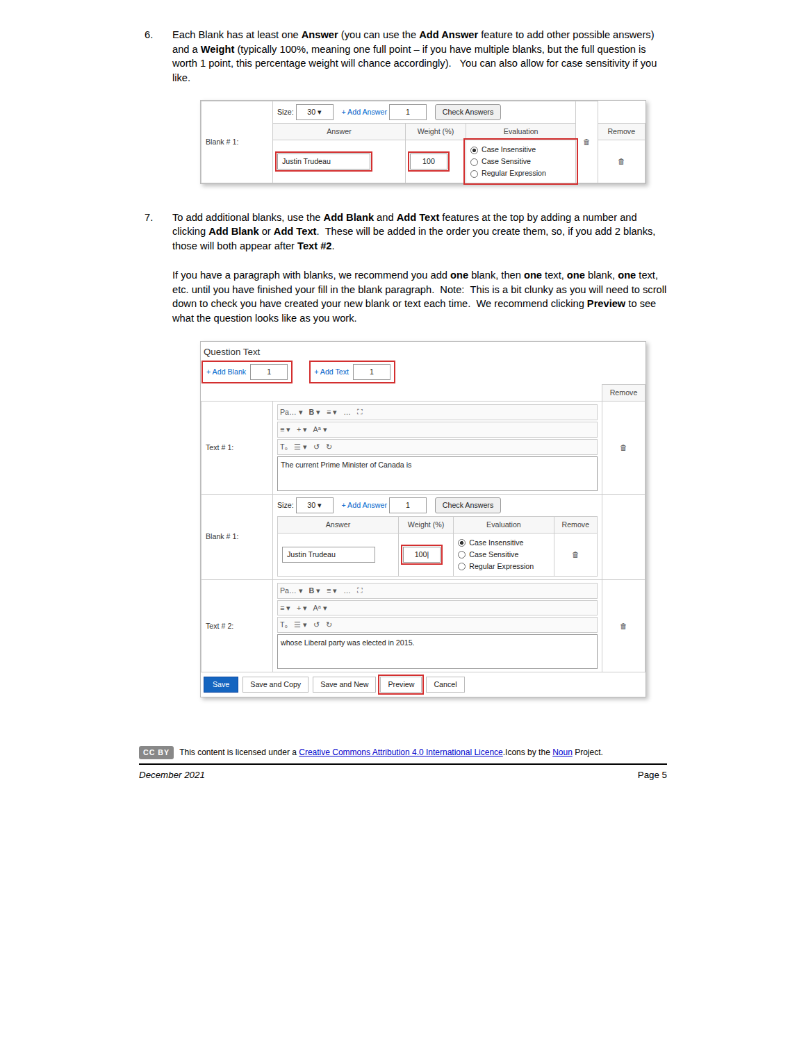6.
Each Blank has at least one Answer (you can use the Add Answer feature to add other possible answers) and a Weight (typically 100%, meaning one full point – if you have multiple blanks, but the full question is worth 1 point, this percentage weight will chance accordingly). You can also allow for case sensitivity if you like.
| Blank # 1: | Size: 30 ▾ + Add Answer 1 Check Answers | 🗑 |
| Answer | Weight (%) | Evaluation | Remove |
| Justin Trudeau | 100 | Case Insensitive Case Sensitive Regular Expression | 🗑 |
7.
To add additional blanks, use the Add Blank and Add Text features at the top by adding a number and clicking Add Blank or Add Text. These will be added in the order you create them, so, if you add 2 blanks, those will both appear after Text #2.
If you have a paragraph with blanks, we recommend you add one blank, then one text, one blank, one text, etc. until you have finished your fill in the blank paragraph. Note: This is a bit clunky as you will need to scroll down to check you have created your new blank or text each time. We recommend clicking Preview to see what the question looks like as you work.
Question Text
+ Add Blank 1 + Add Text 1
| | | | Remove |
| Text # 1: | Pa… ▾ B ▾ ≡ ▾ … ⛶ ≡ ▾ + ▾ Aᵃ ▾ T₀ ☰ ▾ ↺ ↻ The current Prime Minister of Canada is | 🗑 |
| Blank # 1: | Size: 30 ▾ + Add Answer 1 Check Answers / Answer / Weight (%) / Evaluation / Remove / / Justin Trudeau / 100/ / Case Insensitive Case Sensitive Regular Expression / 🗑 / | |
| Text # 2: | Pa… ▾ B ▾ ≡ ▾ … ⛶ ≡ ▾ + ▾ Aᵃ ▾ T₀ ☰ ▾ ↺ ↻ whose Liberal party was elected in 2015. | 🗑 |
Save Save and Copy Save and New Preview Cancel
CC BY This content is licensed under a Creative Commons Attribution 4.0 International Licence.Icons by the Noun Project.
December 2021 Page 5